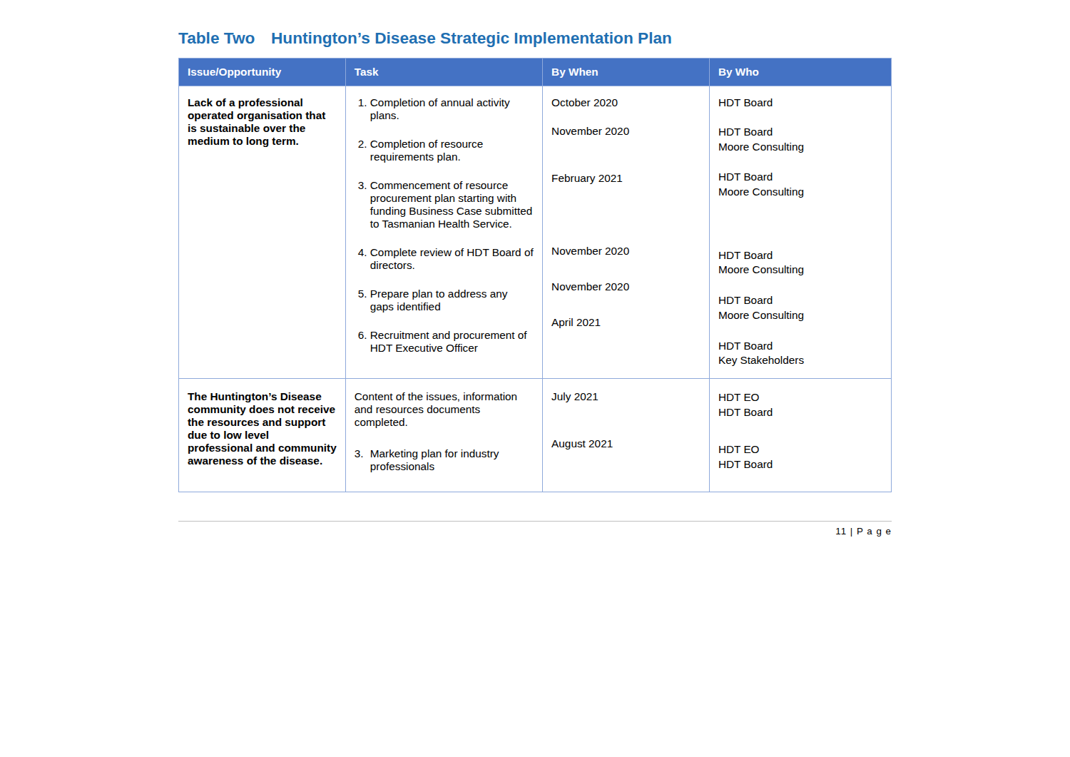Table Two Huntington’s Disease Strategic Implementation Plan
| Issue/Opportunity | Task | By When | By Who |
| --- | --- | --- | --- |
| Lack of a professional operated organisation that is sustainable over the medium to long term. | Completion of annual activity plans. Completion of resource requirements plan. Commencement of resource procurement plan starting with funding Business Case submitted to Tasmanian Health Service. Complete review of HDT Board of directors. Prepare plan to address any gaps identified Recruitment and procurement of HDT Executive Officer | October 2020 November 2020 February 2021 November 2020 November 2020 April 2021 | HDT Board HDT Board Moore Consulting HDT Board Moore Consulting HDT Board Moore Consulting HDT Board Moore Consulting HDT Board Key Stakeholders |
| The Huntington’s Disease community does not receive the resources and support due to low level professional and community awareness of the disease. | Content of the issues, information and resources documents completed. Marketing plan for industry professionals | July 2021 August 2021 | HDT EO HDT Board HDT EO HDT Board |
11 | P a g e